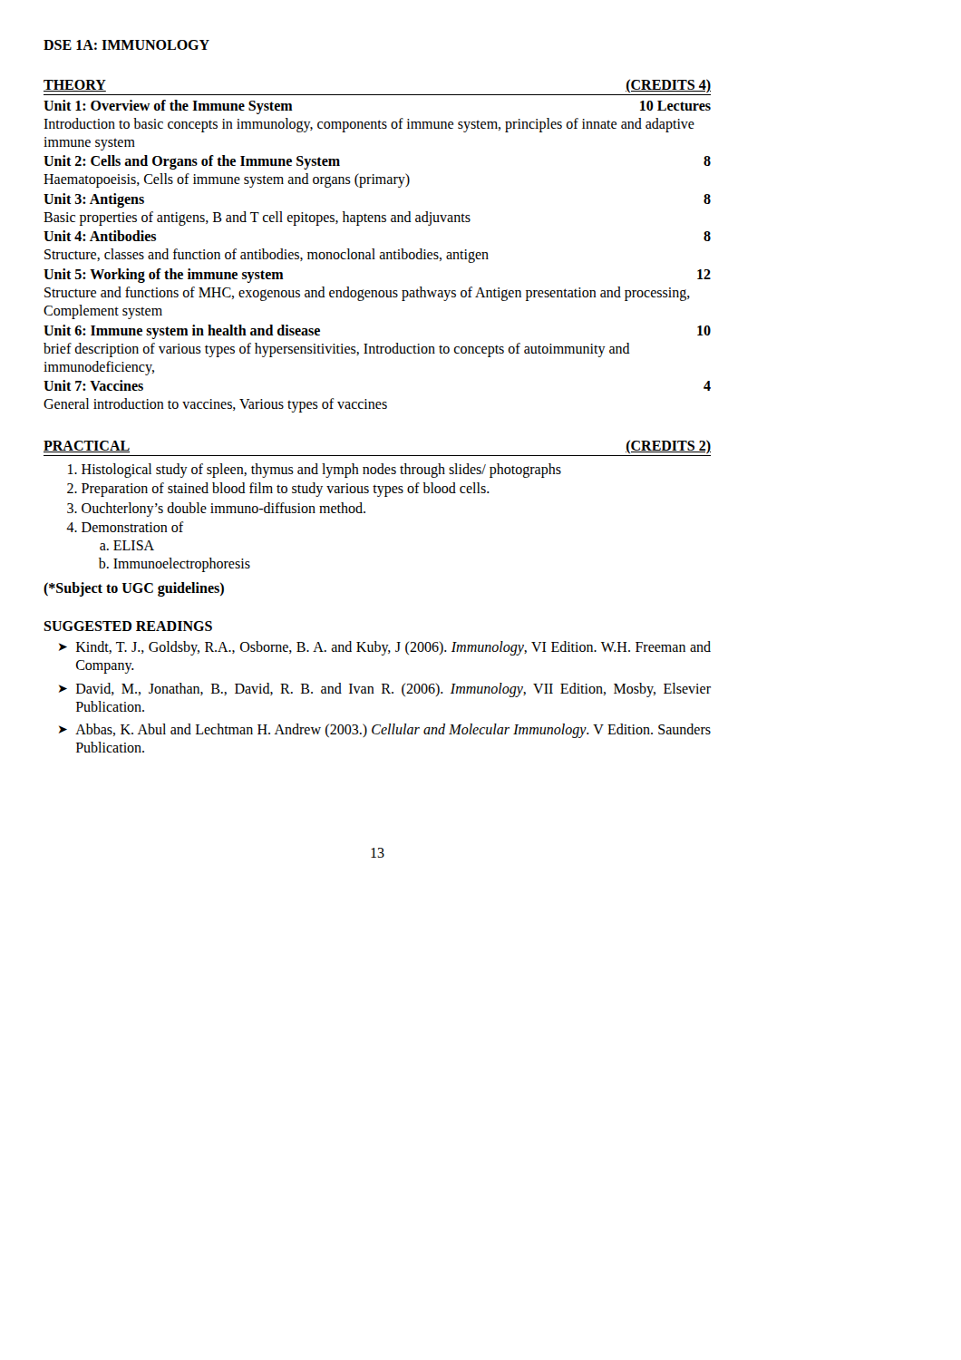DSE 1A: IMMUNOLOGY
THEORY (CREDITS 4)
Unit 1: Overview of the Immune System 10 Lectures
Introduction to basic concepts in immunology, components of immune system, principles of innate and adaptive immune system
Unit 2: Cells and Organs of the Immune System 8
Haematopoeisis, Cells of immune system and organs (primary)
Unit 3: Antigens 8
Basic properties of antigens, B and T cell epitopes, haptens and adjuvants
Unit 4: Antibodies 8
Structure, classes and function of antibodies, monoclonal antibodies, antigen
Unit 5: Working of the immune system 12
Structure and functions of MHC, exogenous and endogenous pathways of Antigen presentation and processing, Complement system
Unit 6: Immune system in health and disease 10
brief description of various types of hypersensitivities, Introduction to concepts of autoimmunity and immunodeficiency,
Unit 7: Vaccines 4
General introduction to vaccines, Various types of vaccines
PRACTICAL (CREDITS 2)
Histological study of spleen, thymus and lymph nodes through slides/ photographs
Preparation of stained blood film to study various types of blood cells.
Ouchterlony’s double immuno-diffusion method.
Demonstration of
ELISA
Immunoelectrophoresis
(*Subject to UGC guidelines)
SUGGESTED READINGS
Kindt, T. J., Goldsby, R.A., Osborne, B. A. and Kuby, J (2006). Immunology, VI Edition. W.H. Freeman and Company.
David, M., Jonathan, B., David, R. B. and Ivan R. (2006). Immunology, VII Edition, Mosby, Elsevier Publication.
Abbas, K. Abul and Lechtman H. Andrew (2003.) Cellular and Molecular Immunology. V Edition. Saunders Publication.
13